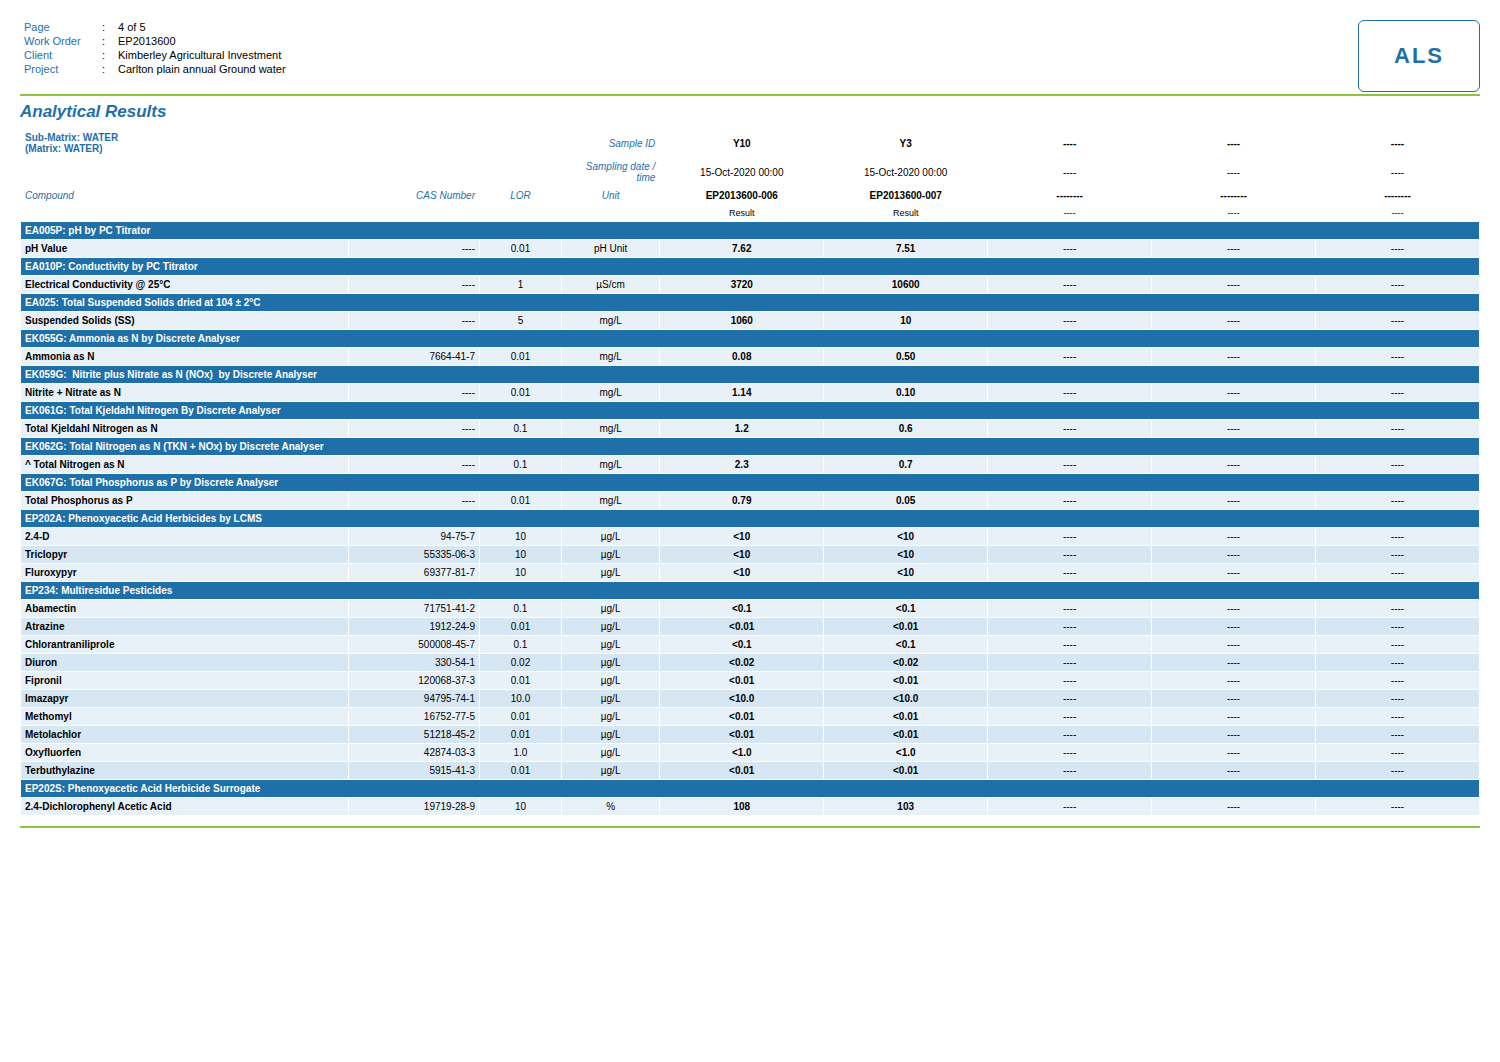| Page | : | 4 of 5 |
| Work Order | : | EP2013600 |
| Client | : | Kimberley Agricultural Investment |
| Project | : | Carlton plain annual Ground water |
ALS
Analytical Results
| Sub-Matrix: WATER (Matrix: WATER) | Sample ID | Y10 | Y3 | ---- | ---- | ---- |
| | Sampling date / time | 15-Oct-2020 00:00 | 15-Oct-2020 00:00 | ---- | ---- | ---- |
| Compound | CAS Number | LOR | Unit | EP2013600-006 | EP2013600-007 | -------- | -------- | -------- |
| | Result | Result | ---- | ---- | ---- |
| EA005P: pH by PC Titrator |
| pH Value | ---- | 0.01 | pH Unit | 7.62 | 7.51 | ---- | ---- | ---- |
| EA010P: Conductivity by PC Titrator |
| Electrical Conductivity @ 25°C | ---- | 1 | µS/cm | 3720 | 10600 | ---- | ---- | ---- |
| EA025: Total Suspended Solids dried at 104 ± 2°C |
| Suspended Solids (SS) | ---- | 5 | mg/L | 1060 | 10 | ---- | ---- | ---- |
| EK055G: Ammonia as N by Discrete Analyser |
| Ammonia as N | 7664-41-7 | 0.01 | mg/L | 0.08 | 0.50 | ---- | ---- | ---- |
| EK059G: Nitrite plus Nitrate as N (NOx) by Discrete Analyser |
| Nitrite + Nitrate as N | ---- | 0.01 | mg/L | 1.14 | 0.10 | ---- | ---- | ---- |
| EK061G: Total Kjeldahl Nitrogen By Discrete Analyser |
| Total Kjeldahl Nitrogen as N | ---- | 0.1 | mg/L | 1.2 | 0.6 | ---- | ---- | ---- |
| EK062G: Total Nitrogen as N (TKN + NOx) by Discrete Analyser |
| ^ Total Nitrogen as N | ---- | 0.1 | mg/L | 2.3 | 0.7 | ---- | ---- | ---- |
| EK067G: Total Phosphorus as P by Discrete Analyser |
| Total Phosphorus as P | ---- | 0.01 | mg/L | 0.79 | 0.05 | ---- | ---- | ---- |
| EP202A: Phenoxyacetic Acid Herbicides by LCMS |
| 2.4-D | 94-75-7 | 10 | µg/L | <10 | <10 | ---- | ---- | ---- |
| Triclopyr | 55335-06-3 | 10 | µg/L | <10 | <10 | ---- | ---- | ---- |
| Fluroxypyr | 69377-81-7 | 10 | µg/L | <10 | <10 | ---- | ---- | ---- |
| EP234: Multiresidue Pesticides |
| Abamectin | 71751-41-2 | 0.1 | µg/L | <0.1 | <0.1 | ---- | ---- | ---- |
| Atrazine | 1912-24-9 | 0.01 | µg/L | <0.01 | <0.01 | ---- | ---- | ---- |
| Chlorantraniliprole | 500008-45-7 | 0.1 | µg/L | <0.1 | <0.1 | ---- | ---- | ---- |
| Diuron | 330-54-1 | 0.02 | µg/L | <0.02 | <0.02 | ---- | ---- | ---- |
| Fipronil | 120068-37-3 | 0.01 | µg/L | <0.01 | <0.01 | ---- | ---- | ---- |
| Imazapyr | 94795-74-1 | 10.0 | µg/L | <10.0 | <10.0 | ---- | ---- | ---- |
| Methomyl | 16752-77-5 | 0.01 | µg/L | <0.01 | <0.01 | ---- | ---- | ---- |
| Metolachlor | 51218-45-2 | 0.01 | µg/L | <0.01 | <0.01 | ---- | ---- | ---- |
| Oxyfluorfen | 42874-03-3 | 1.0 | µg/L | <1.0 | <1.0 | ---- | ---- | ---- |
| Terbuthylazine | 5915-41-3 | 0.01 | µg/L | <0.01 | <0.01 | ---- | ---- | ---- |
| EP202S: Phenoxyacetic Acid Herbicide Surrogate |
| 2.4-Dichlorophenyl Acetic Acid | 19719-28-9 | 10 | % | 108 | 103 | ---- | ---- | ---- |